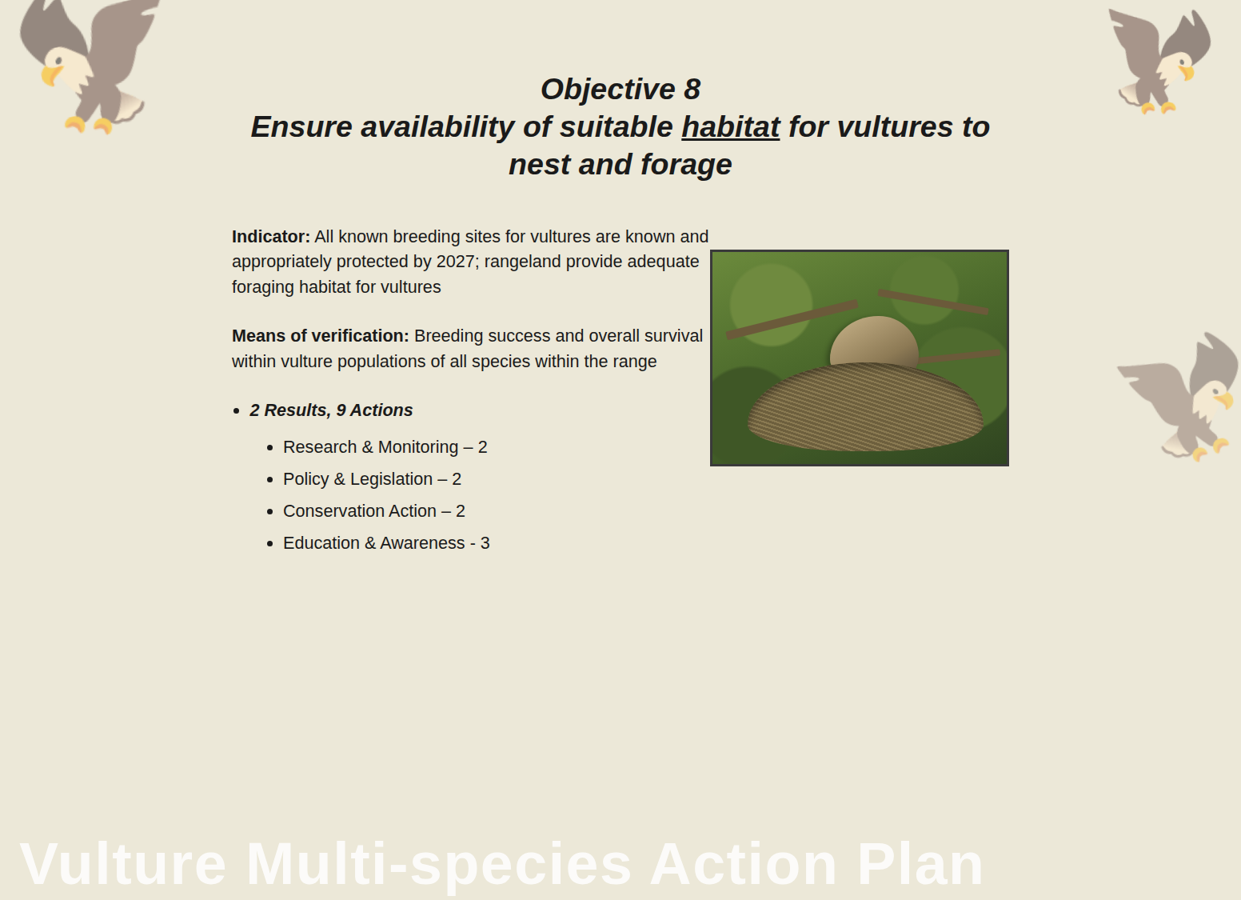🦅
🦅
🦅
Objective 8 Ensure availability of suitable habitat for vultures to nest and forage
Indicator: All known breeding sites for vultures are known and appropriately protected by 2027; rangeland provide adequate foraging habitat for vultures
Means of verification: Breeding success and overall survival within vulture populations of all species within the range
2 Results, 9 Actions
Research & Monitoring – 2
Policy & Legislation – 2
Conservation Action – 2
Education & Awareness - 3
Vulture Multi-species Action Plan